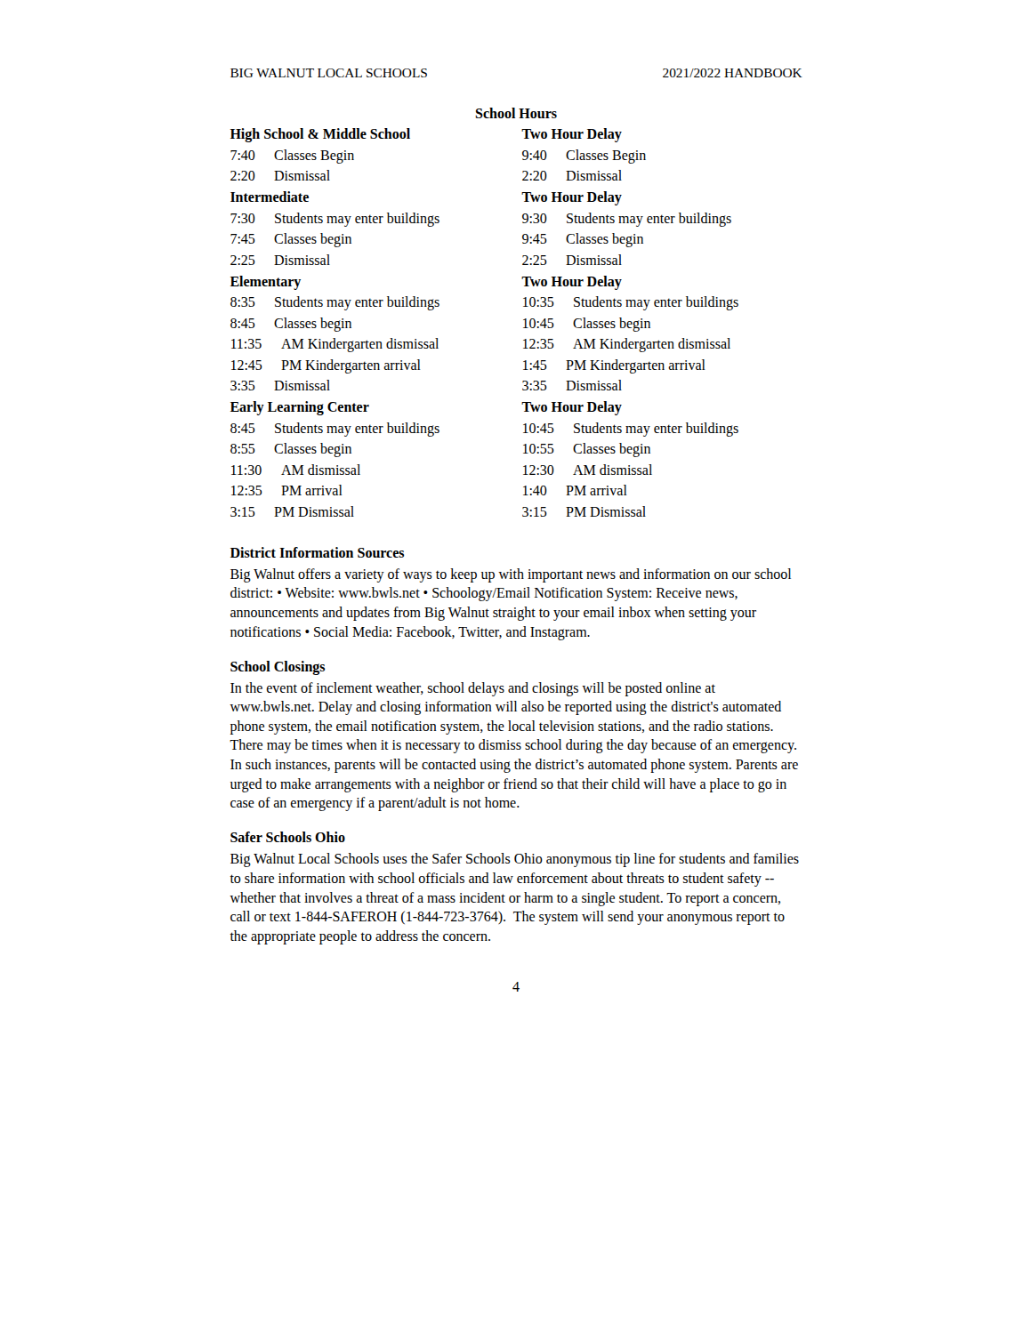BIG WALNUT LOCAL SCHOOLS 2021/2022 HANDBOOK
School Hours
| High School & Middle School 7:40 Classes Begin 2:20 Dismissal Intermediate 7:30 Students may enter buildings 7:45 Classes begin 2:25 Dismissal Elementary 8:35 Students may enter buildings 8:45 Classes begin 11:35 AM Kindergarten dismissal 12:45 PM Kindergarten arrival 3:35 Dismissal Early Learning Center 8:45 Students may enter buildings 8:55 Classes begin 11:30 AM dismissal 12:35 PM arrival 3:15 PM Dismissal | Two Hour Delay 9:40 Classes Begin 2:20 Dismissal Two Hour Delay 9:30 Students may enter buildings 9:45 Classes begin 2:25 Dismissal Two Hour Delay 10:35 Students may enter buildings 10:45 Classes begin 12:35 AM Kindergarten dismissal 1:45 PM Kindergarten arrival 3:35 Dismissal Two Hour Delay 10:45 Students may enter buildings 10:55 Classes begin 12:30 AM dismissal 1:40 PM arrival 3:15 PM Dismissal |
District Information Sources
Big Walnut offers a variety of ways to keep up with important news and information on our school district: • Website: www.bwls.net • Schoology/Email Notification System: Receive news, announcements and updates from Big Walnut straight to your email inbox when setting your notifications • Social Media: Facebook, Twitter, and Instagram.
School Closings
In the event of inclement weather, school delays and closings will be posted online at www.bwls.net. Delay and closing information will also be reported using the district's automated phone system, the email notification system, the local television stations, and the radio stations. There may be times when it is necessary to dismiss school during the day because of an emergency. In such instances, parents will be contacted using the district’s automated phone system. Parents are urged to make arrangements with a neighbor or friend so that their child will have a place to go in case of an emergency if a parent/adult is not home.
Safer Schools Ohio
Big Walnut Local Schools uses the Safer Schools Ohio anonymous tip line for students and families to share information with school officials and law enforcement about threats to student safety -- whether that involves a threat of a mass incident or harm to a single student. To report a concern, call or text 1-844-SAFEROH (1-844-723-3764). The system will send your anonymous report to the appropriate people to address the concern.
4